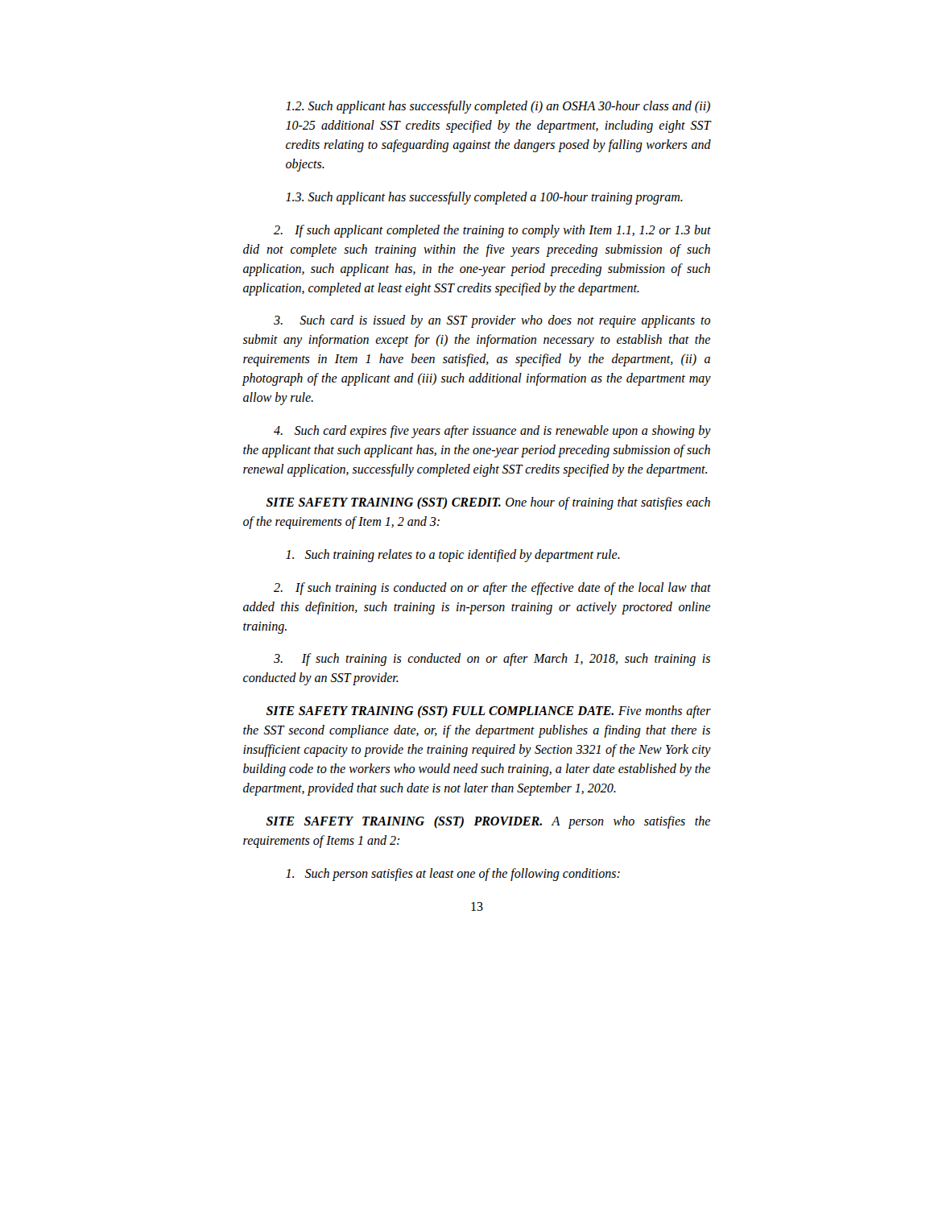1.2. Such applicant has successfully completed (i) an OSHA 30-hour class and (ii) 10-25 additional SST credits specified by the department, including eight SST credits relating to safeguarding against the dangers posed by falling workers and objects.
1.3. Such applicant has successfully completed a 100-hour training program.
2. If such applicant completed the training to comply with Item 1.1, 1.2 or 1.3 but did not complete such training within the five years preceding submission of such application, such applicant has, in the one-year period preceding submission of such application, completed at least eight SST credits specified by the department.
3. Such card is issued by an SST provider who does not require applicants to submit any information except for (i) the information necessary to establish that the requirements in Item 1 have been satisfied, as specified by the department, (ii) a photograph of the applicant and (iii) such additional information as the department may allow by rule.
4. Such card expires five years after issuance and is renewable upon a showing by the applicant that such applicant has, in the one-year period preceding submission of such renewal application, successfully completed eight SST credits specified by the department.
SITE SAFETY TRAINING (SST) CREDIT. One hour of training that satisfies each of the requirements of Item 1, 2 and 3:
1. Such training relates to a topic identified by department rule.
2. If such training is conducted on or after the effective date of the local law that added this definition, such training is in-person training or actively proctored online training.
3. If such training is conducted on or after March 1, 2018, such training is conducted by an SST provider.
SITE SAFETY TRAINING (SST) FULL COMPLIANCE DATE. Five months after the SST second compliance date, or, if the department publishes a finding that there is insufficient capacity to provide the training required by Section 3321 of the New York city building code to the workers who would need such training, a later date established by the department, provided that such date is not later than September 1, 2020.
SITE SAFETY TRAINING (SST) PROVIDER. A person who satisfies the requirements of Items 1 and 2:
1. Such person satisfies at least one of the following conditions:
13